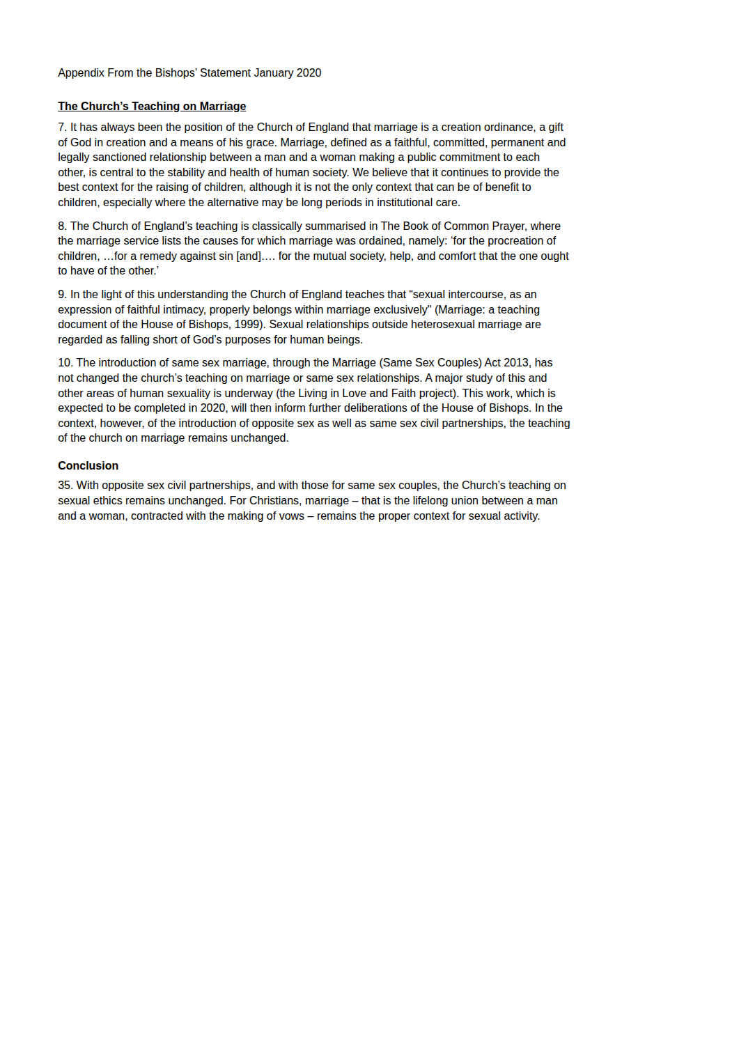Appendix From the Bishops’ Statement January 2020
The Church’s Teaching on Marriage
7. It has always been the position of the Church of England that marriage is a creation ordinance, a gift of God in creation and a means of his grace. Marriage, defined as a faithful, committed, permanent and legally sanctioned relationship between a man and a woman making a public commitment to each other, is central to the stability and health of human society. We believe that it continues to provide the best context for the raising of children, although it is not the only context that can be of benefit to children, especially where the alternative may be long periods in institutional care.
8. The Church of England’s teaching is classically summarised in The Book of Common Prayer, where the marriage service lists the causes for which marriage was ordained, namely: ‘for the procreation of children, …for a remedy against sin [and]…. for the mutual society, help, and comfort that the one ought to have of the other.’
9. In the light of this understanding the Church of England teaches that “sexual intercourse, as an expression of faithful intimacy, properly belongs within marriage exclusively" (Marriage: a teaching document of the House of Bishops, 1999). Sexual relationships outside heterosexual marriage are regarded as falling short of God’s purposes for human beings.
10. The introduction of same sex marriage, through the Marriage (Same Sex Couples) Act 2013, has not changed the church’s teaching on marriage or same sex relationships. A major study of this and other areas of human sexuality is underway (the Living in Love and Faith project). This work, which is expected to be completed in 2020, will then inform further deliberations of the House of Bishops. In the context, however, of the introduction of opposite sex as well as same sex civil partnerships, the teaching of the church on marriage remains unchanged.
Conclusion
35. With opposite sex civil partnerships, and with those for same sex couples, the Church’s teaching on sexual ethics remains unchanged. For Christians, marriage – that is the lifelong union between a man and a woman, contracted with the making of vows – remains the proper context for sexual activity.